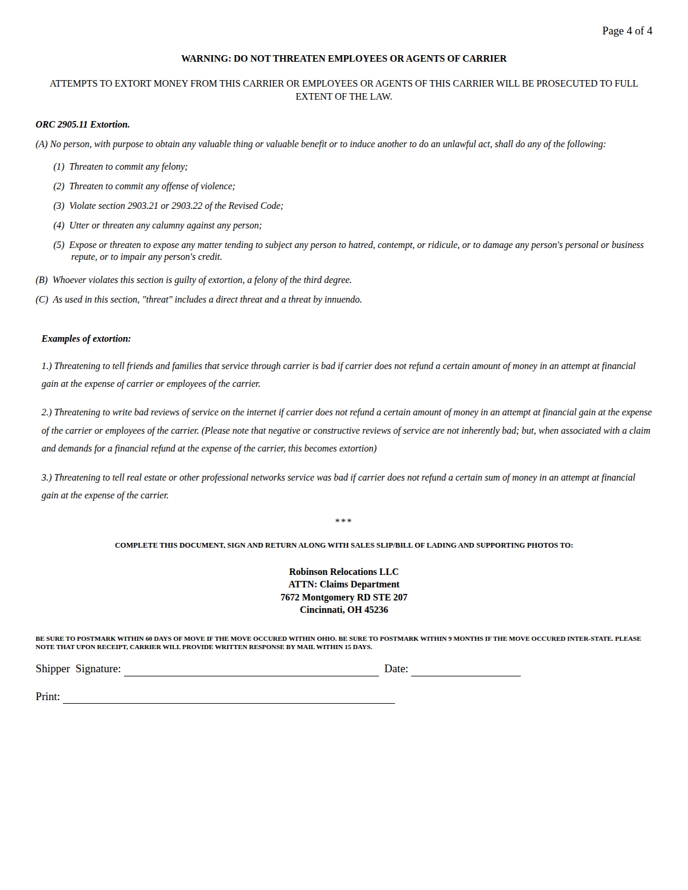Page 4 of 4
WARNING: DO NOT THREATEN EMPLOYEES OR AGENTS OF CARRIER
ATTEMPTS TO EXTORT MONEY FROM THIS CARRIER OR EMPLOYEES OR AGENTS OF THIS CARRIER WILL BE PROSECUTED TO FULL EXTENT OF THE LAW.
ORC 2905.11 Extortion.
(A) No person, with purpose to obtain any valuable thing or valuable benefit or to induce another to do an unlawful act, shall do any of the following:
(1) Threaten to commit any felony;
(2) Threaten to commit any offense of violence;
(3) Violate section 2903.21 or 2903.22 of the Revised Code;
(4) Utter or threaten any calumny against any person;
(5) Expose or threaten to expose any matter tending to subject any person to hatred, contempt, or ridicule, or to damage any person's personal or business repute, or to impair any person's credit.
(B) Whoever violates this section is guilty of extortion, a felony of the third degree.
(C) As used in this section, "threat" includes a direct threat and a threat by innuendo.
Examples of extortion:
1.) Threatening to tell friends and families that service through carrier is bad if carrier does not refund a certain amount of money in an attempt at financial gain at the expense of carrier or employees of the carrier.
2.) Threatening to write bad reviews of service on the internet if carrier does not refund a certain amount of money in an attempt at financial gain at the expense of the carrier or employees of the carrier. (Please note that negative or constructive reviews of service are not inherently bad; but, when associated with a claim and demands for a financial refund at the expense of the carrier, this becomes extortion)
3.) Threatening to tell real estate or other professional networks service was bad if carrier does not refund a certain sum of money in an attempt at financial gain at the expense of the carrier.
***
COMPLETE THIS DOCUMENT, SIGN AND RETURN ALONG WITH SALES SLIP/BILL OF LADING AND SUPPORTING PHOTOS TO:
Robinson Relocations LLC
ATTN: Claims Department
7672 Montgomery RD STE 207
Cincinnati, OH 45236
BE SURE TO POSTMARK WITHIN 60 DAYS OF MOVE IF THE MOVE OCCURED WITHIN OHIO. BE SURE TO POSTMARK WITHIN 9 MONTHS IF THE MOVE OCCURED INTER-STATE. PLEASE NOTE THAT UPON RECEIPT, CARRIER WILL PROVIDE WRITTEN RESPONSE BY MAIL WITHIN 15 DAYS.
Shipper Signature: Date:
Print: